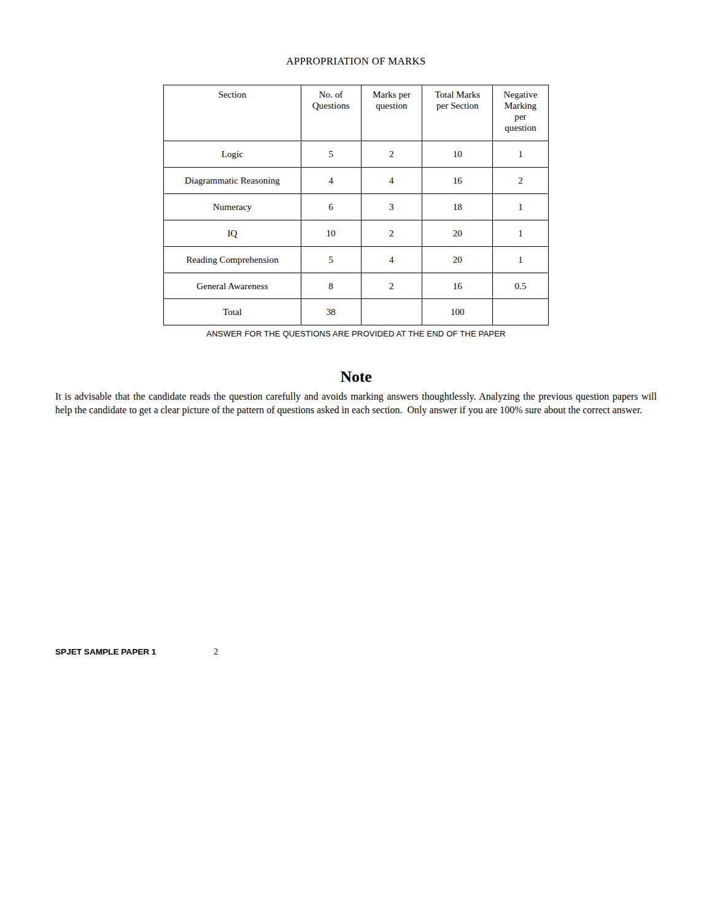APPROPRIATION OF MARKS
| Section | No. of Questions | Marks per question | Total Marks per Section | Negative Marking per question |
| --- | --- | --- | --- | --- |
| Logic | 5 | 2 | 10 | 1 |
| Diagrammatic Reasoning | 4 | 4 | 16 | 2 |
| Numeracy | 6 | 3 | 18 | 1 |
| IQ | 10 | 2 | 20 | 1 |
| Reading Comprehension | 5 | 4 | 20 | 1 |
| General Awareness | 8 | 2 | 16 | 0.5 |
| Total | 38 | | 100 | |
ANSWER FOR THE QUESTIONS ARE PROVIDED AT THE END OF THE PAPER
Note
It is advisable that the candidate reads the question carefully and avoids marking answers thoughtlessly. Analyzing the previous question papers will help the candidate to get a clear picture of the pattern of questions asked in each section. Only answer if you are 100% sure about the correct answer.
SPJET SAMPLE PAPER 1 2